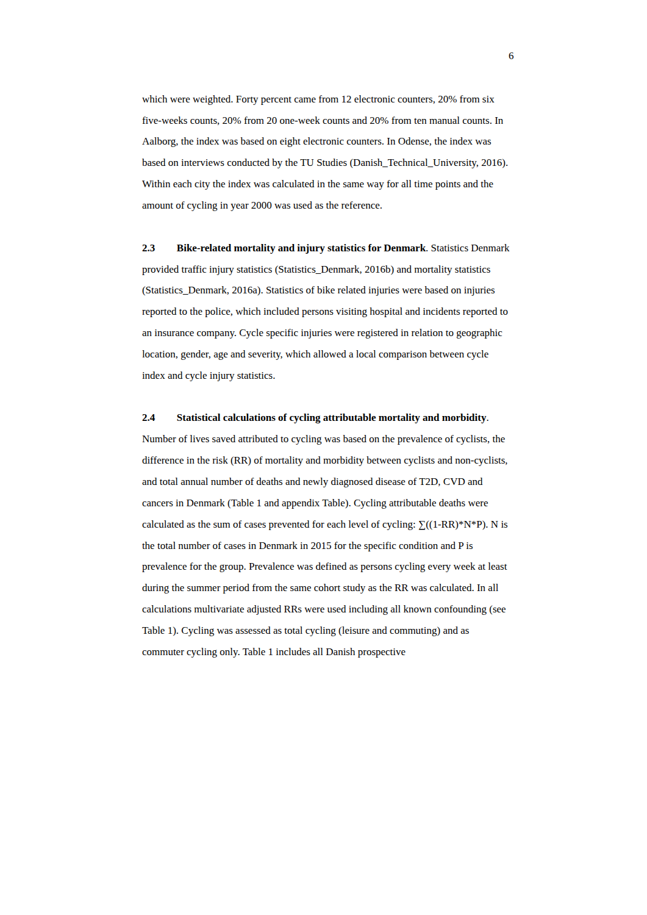6
which were weighted. Forty percent came from 12 electronic counters, 20% from six five-weeks counts, 20% from 20 one-week counts and 20% from ten manual counts. In Aalborg, the index was based on eight electronic counters. In Odense, the index was based on interviews conducted by the TU Studies (Danish_Technical_University, 2016). Within each city the index was calculated in the same way for all time points and the amount of cycling in year 2000 was used as the reference.
2.3 Bike-related mortality and injury statistics for Denmark. Statistics Denmark provided traffic injury statistics (Statistics_Denmark, 2016b) and mortality statistics (Statistics_Denmark, 2016a). Statistics of bike related injuries were based on injuries reported to the police, which included persons visiting hospital and incidents reported to an insurance company. Cycle specific injuries were registered in relation to geographic location, gender, age and severity, which allowed a local comparison between cycle index and cycle injury statistics.
2.4 Statistical calculations of cycling attributable mortality and morbidity. Number of lives saved attributed to cycling was based on the prevalence of cyclists, the difference in the risk (RR) of mortality and morbidity between cyclists and non-cyclists, and total annual number of deaths and newly diagnosed disease of T2D, CVD and cancers in Denmark (Table 1 and appendix Table). Cycling attributable deaths were calculated as the sum of cases prevented for each level of cycling: ∑((1-RR)*N*P). N is the total number of cases in Denmark in 2015 for the specific condition and P is prevalence for the group. Prevalence was defined as persons cycling every week at least during the summer period from the same cohort study as the RR was calculated. In all calculations multivariate adjusted RRs were used including all known confounding (see Table 1). Cycling was assessed as total cycling (leisure and commuting) and as commuter cycling only. Table 1 includes all Danish prospective